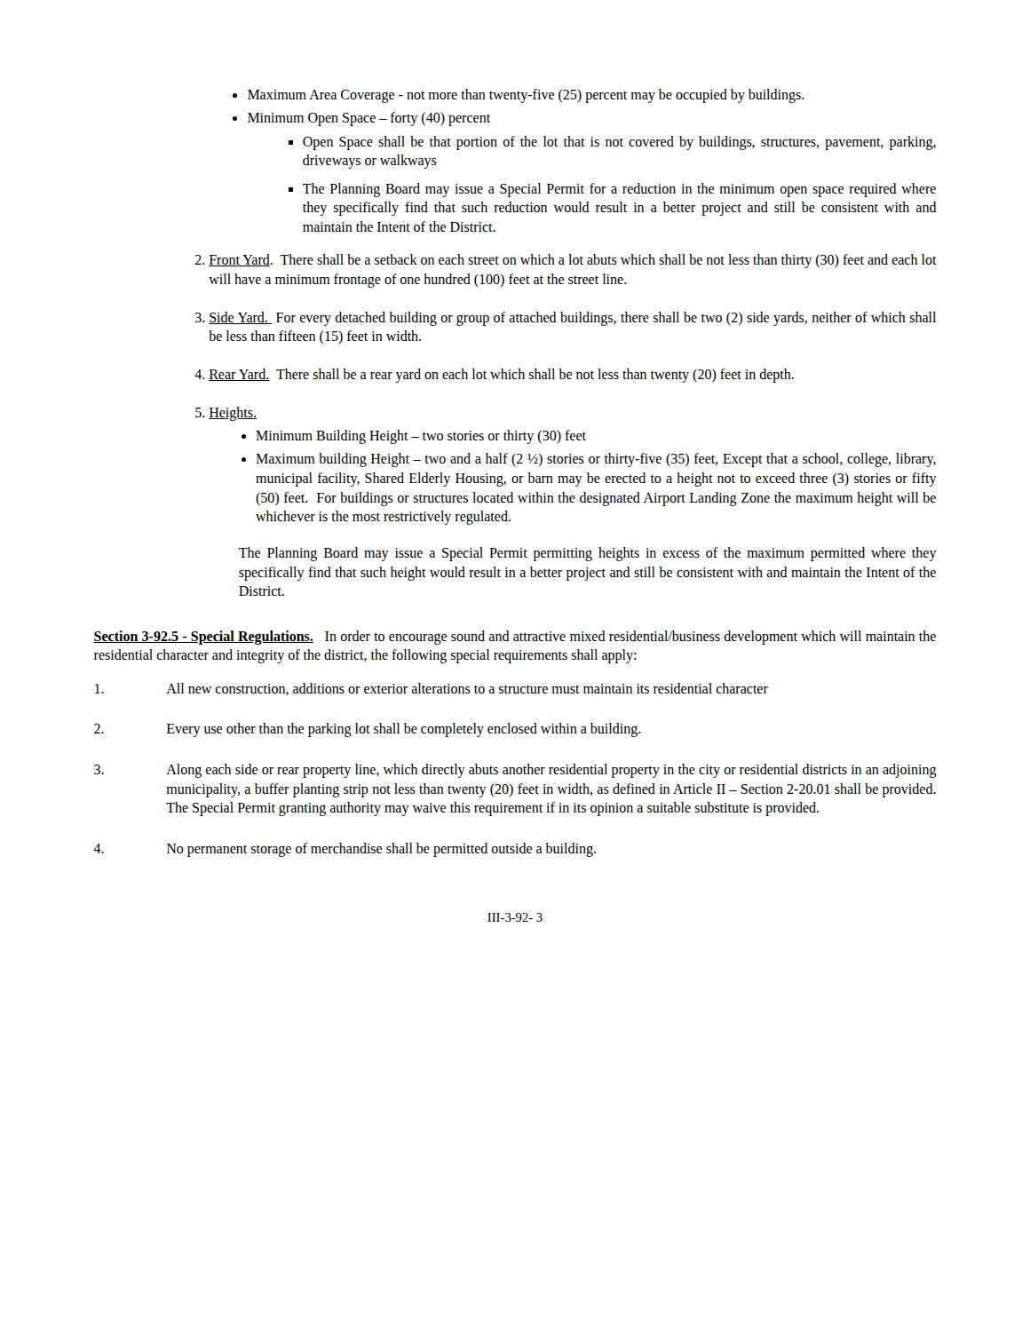Maximum Area Coverage - not more than twenty-five (25) percent may be occupied by buildings.
Minimum Open Space – forty (40) percent
Open Space shall be that portion of the lot that is not covered by buildings, structures, pavement, parking, driveways or walkways
The Planning Board may issue a Special Permit for a reduction in the minimum open space required where they specifically find that such reduction would result in a better project and still be consistent with and maintain the Intent of the District.
Front Yard. There shall be a setback on each street on which a lot abuts which shall be not less than thirty (30) feet and each lot will have a minimum frontage of one hundred (100) feet at the street line.
Side Yard. For every detached building or group of attached buildings, there shall be two (2) side yards, neither of which shall be less than fifteen (15) feet in width.
Rear Yard. There shall be a rear yard on each lot which shall be not less than twenty (20) feet in depth.
Heights.
Minimum Building Height – two stories or thirty (30) feet
Maximum building Height – two and a half (2 ½) stories or thirty-five (35) feet, Except that a school, college, library, municipal facility, Shared Elderly Housing, or barn may be erected to a height not to exceed three (3) stories or fifty (50) feet. For buildings or structures located within the designated Airport Landing Zone the maximum height will be whichever is the most restrictively regulated.
The Planning Board may issue a Special Permit permitting heights in excess of the maximum permitted where they specifically find that such height would result in a better project and still be consistent with and maintain the Intent of the District.
Section 3-92.5 - Special Regulations. In order to encourage sound and attractive mixed residential/business development which will maintain the residential character and integrity of the district, the following special requirements shall apply:
All new construction, additions or exterior alterations to a structure must maintain its residential character
Every use other than the parking lot shall be completely enclosed within a building.
Along each side or rear property line, which directly abuts another residential property in the city or residential districts in an adjoining municipality, a buffer planting strip not less than twenty (20) feet in width, as defined in Article II – Section 2-20.01 shall be provided. The Special Permit granting authority may waive this requirement if in its opinion a suitable substitute is provided.
No permanent storage of merchandise shall be permitted outside a building.
III-3-92- 3